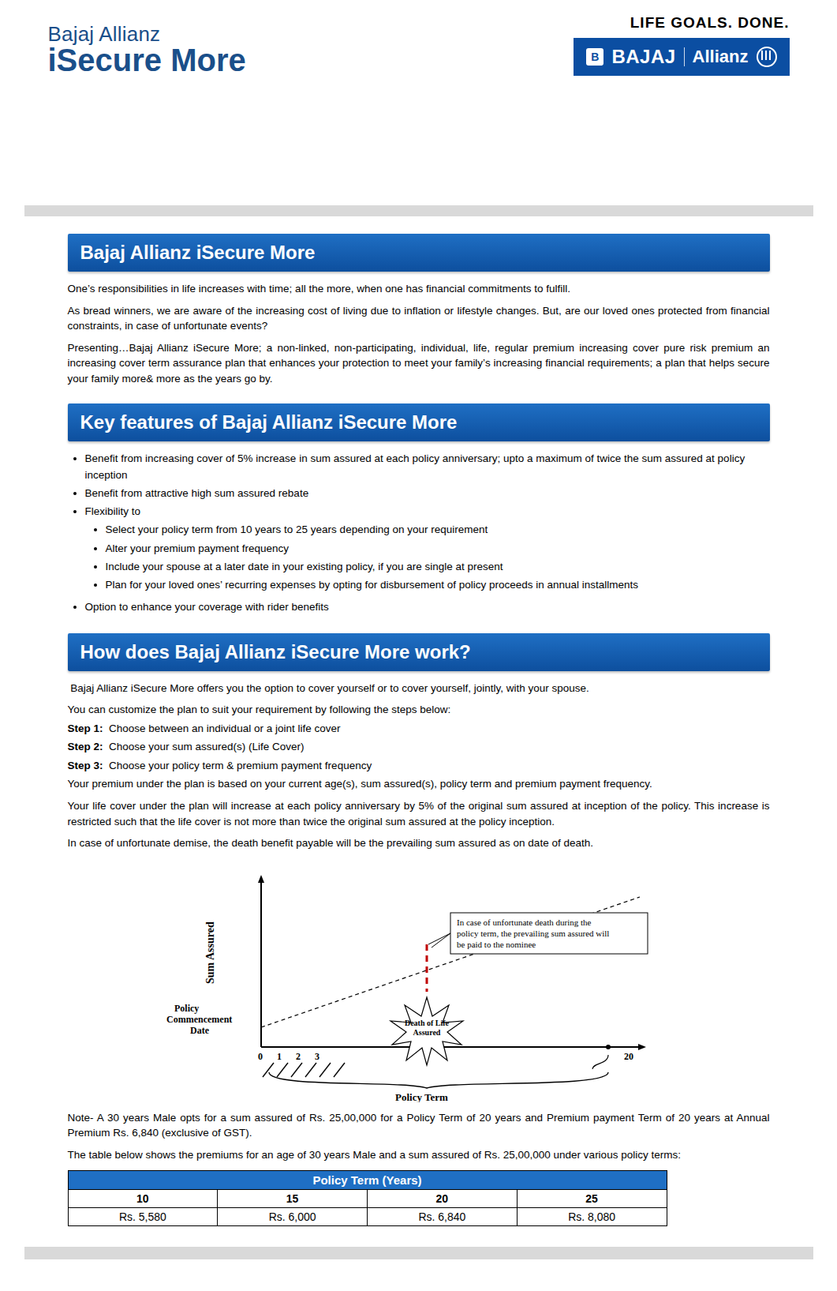Bajaj Allianz
iSecure More
LIFE GOALS. DONE.
B BAJAJ Allianz
Bajaj Allianz iSecure More
One’s responsibilities in life increases with time; all the more, when one has financial commitments to fulfill.
As bread winners, we are aware of the increasing cost of living due to inflation or lifestyle changes. But, are our loved ones protected from financial constraints, in case of unfortunate events?
Presenting…Bajaj Allianz iSecure More; a non-linked, non-participating, individual, life, regular premium increasing cover pure risk premium an increasing cover term assurance plan that enhances your protection to meet your family’s increasing financial requirements; a plan that helps secure your family more& more as the years go by.
Key features of Bajaj Allianz iSecure More
Benefit from increasing cover of 5% increase in sum assured at each policy anniversary; upto a maximum of twice the sum assured at policy inception
Benefit from attractive high sum assured rebate
Flexibility to
Select your policy term from 10 years to 25 years depending on your requirement
Alter your premium payment frequency
Include your spouse at a later date in your existing policy, if you are single at present
Plan for your loved ones’ recurring expenses by opting for disbursement of policy proceeds in annual installments
Option to enhance your coverage with rider benefits
How does Bajaj Allianz iSecure More work?
Bajaj Allianz iSecure More offers you the option to cover yourself or to cover yourself, jointly, with your spouse.
You can customize the plan to suit your requirement by following the steps below:
Step 1: Choose between an individual or a joint life cover
Step 2: Choose your sum assured(s) (Life Cover)
Step 3: Choose your policy term & premium payment frequency
Your premium under the plan is based on your current age(s), sum assured(s), policy term and premium payment frequency.
Your life cover under the plan will increase at each policy anniversary by 5% of the original sum assured at inception of the policy. This increase is restricted such that the life cover is not more than twice the original sum assured at the policy inception.
In case of unfortunate demise, the death benefit payable will be the prevailing sum assured as on date of death.
Sum Assured Policy Commencement Date 0 1 2 3 20 Policy Term Death of Life Assured In case of unfortunate death during the policy term, the prevailing sum assured will be paid to the nominee
Note- A 30 years Male opts for a sum assured of Rs. 25,00,000 for a Policy Term of 20 years and Premium payment Term of 20 years at Annual Premium Rs. 6,840 (exclusive of GST).
The table below shows the premiums for an age of 30 years Male and a sum assured of Rs. 25,00,000 under various policy terms:
| Policy Term (Years) |
| --- |
| 10 | 15 | 20 | 25 |
| Rs. 5,580 | Rs. 6,000 | Rs. 6,840 | Rs. 8,080 |